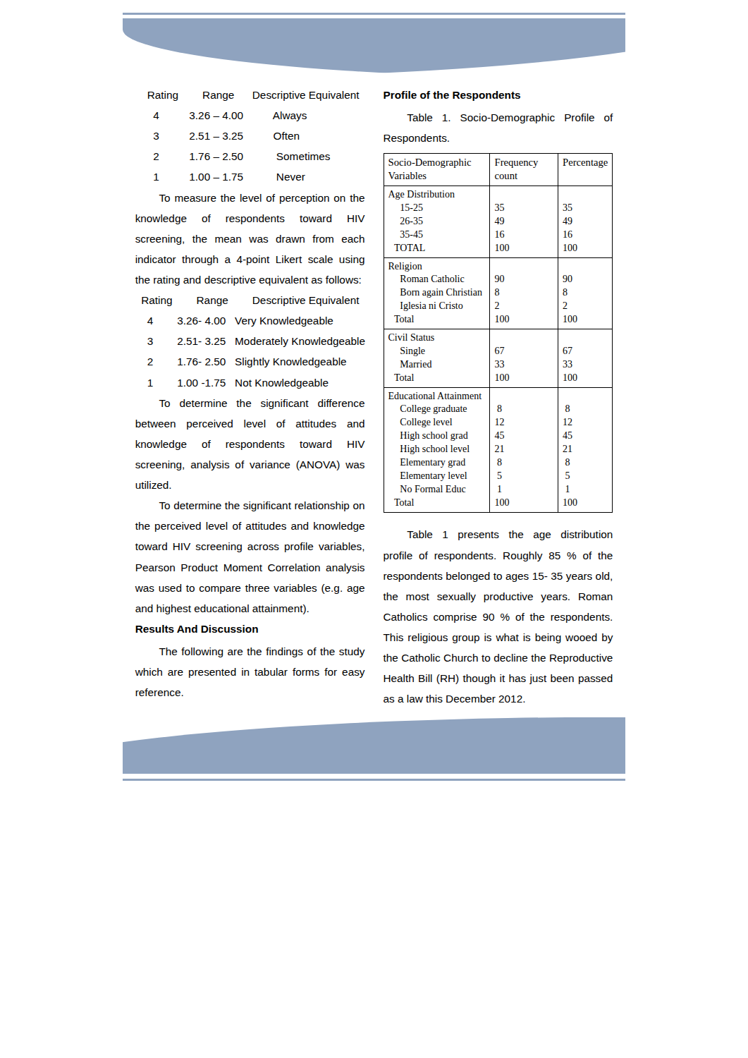Rating Range Descriptive Equivalent
4 3.26 – 4.00 Always
3 2.51 – 3.25 Often
2 1.76 – 2.50 Sometimes
1 1.00 – 1.75 Never
To measure the level of perception on the knowledge of respondents toward HIV screening, the mean was drawn from each indicator through a 4-point Likert scale using the rating and descriptive equivalent as follows:
Rating Range Descriptive Equivalent
4 3.26- 4.00 Very Knowledgeable
3 2.51- 3.25 Moderately Knowledgeable
2 1.76- 2.50 Slightly Knowledgeable
1 1.00 -1.75 Not Knowledgeable
To determine the significant difference between perceived level of attitudes and knowledge of respondents toward HIV screening, analysis of variance (ANOVA) was utilized.
To determine the significant relationship on the perceived level of attitudes and knowledge toward HIV screening across profile variables, Pearson Product Moment Correlation analysis was used to compare three variables (e.g. age and highest educational attainment).
Results And Discussion
The following are the findings of the study which are presented in tabular forms for easy reference.
Profile of the Respondents
Table 1. Socio-Demographic Profile of Respondents.
| Socio-Demographic Variables | Frequency count | Percentage |
| --- | --- | --- |
| Age Distribution 15-25 26-35 35-45 TOTAL | 35 49 16 100 | 35 49 16 100 |
| Religion Roman Catholic Born again Christian Iglesia ni Cristo Total | 90 8 2 100 | 90 8 2 100 |
| Civil Status Single Married Total | 67 33 100 | 67 33 100 |
| Educational Attainment College graduate College level High school grad High school level Elementary grad Elementary level No Formal Educ Total | 8 12 45 21 8 5 1 100 | 8 12 45 21 8 5 1 100 |
Table 1 presents the age distribution profile of respondents. Roughly 85 % of the respondents belonged to ages 15- 35 years old, the most sexually productive years. Roman Catholics comprise 90 % of the respondents. This religious group is what is being wooed by the Catholic Church to decline the Reproductive Health Bill (RH) though it has just been passed as a law this December 2012.